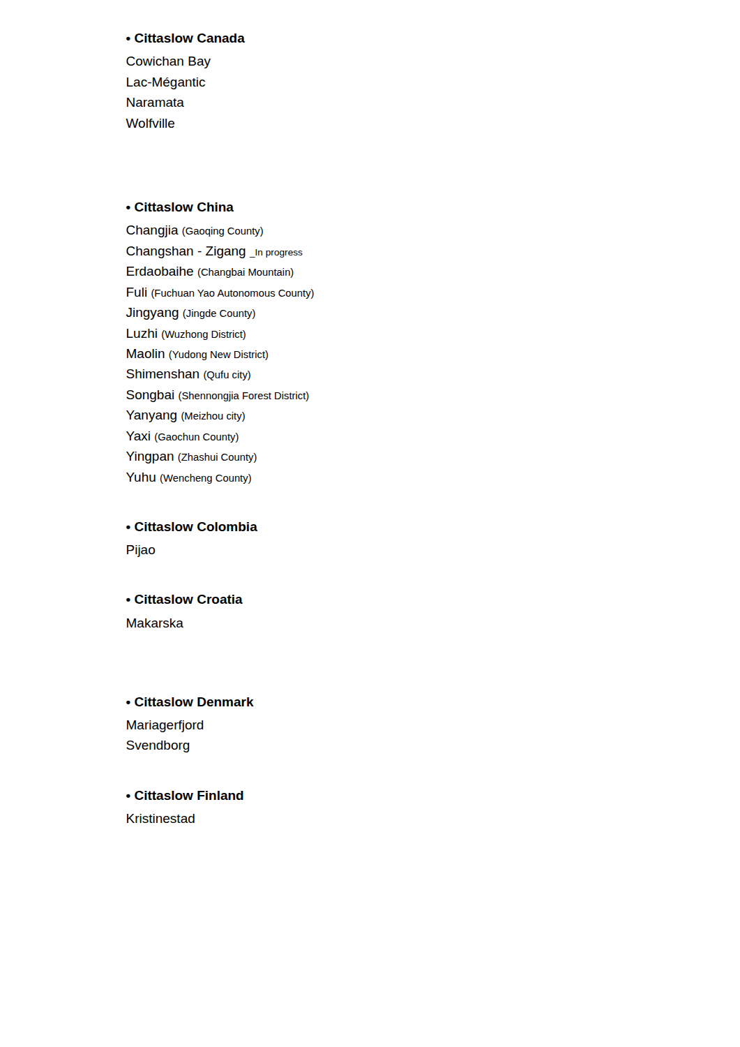• Cittaslow Canada
Cowichan Bay
Lac-Mégantic
Naramata
Wolfville
• Cittaslow China
Changjia (Gaoqing County)
Changshan - Zigang _In progress
Erdaobaihe (Changbai Mountain)
Fuli (Fuchuan Yao Autonomous County)
Jingyang (Jingde County)
Luzhi (Wuzhong District)
Maolin (Yudong New District)
Shimenshan (Qufu city)
Songbai (Shennongjia Forest District)
Yanyang (Meizhou city)
Yaxi (Gaochun County)
Yingpan (Zhashui County)
Yuhu (Wencheng County)
• Cittaslow Colombia
Pijao
• Cittaslow Croatia
Makarska
• Cittaslow Denmark
Mariagerfjord
Svendborg
• Cittaslow Finland
Kristinestad